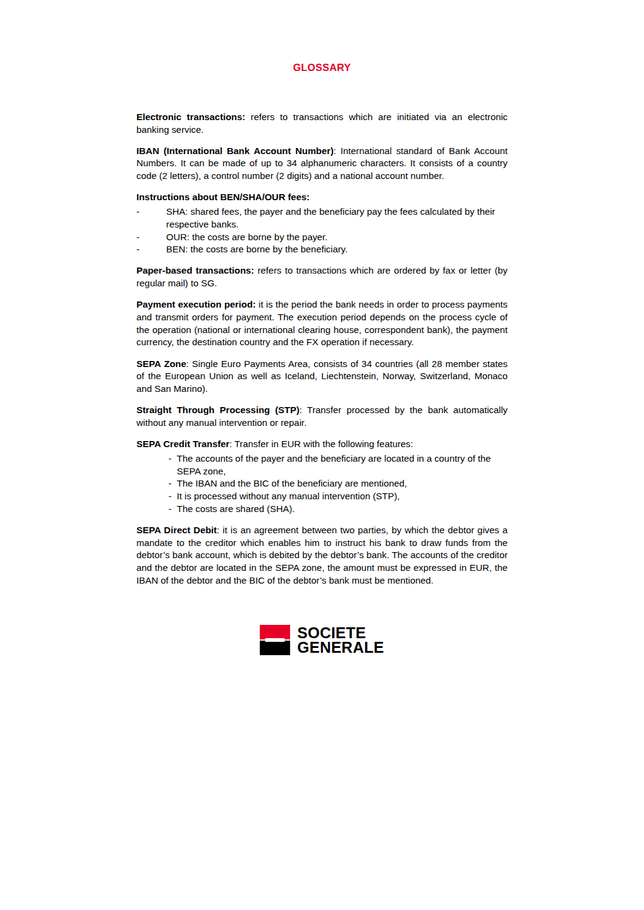GLOSSARY
Electronic transactions: refers to transactions which are initiated via an electronic banking service.
IBAN (International Bank Account Number): International standard of Bank Account Numbers. It can be made of up to 34 alphanumeric characters. It consists of a country code (2 letters), a control number (2 digits) and a national account number.
Instructions about BEN/SHA/OUR fees:
-SHA: shared fees, the payer and the beneficiary pay the fees calculated by their respective banks.
-OUR: the costs are borne by the payer.
-BEN: the costs are borne by the beneficiary.
Paper-based transactions: refers to transactions which are ordered by fax or letter (by regular mail) to SG.
Payment execution period: it is the period the bank needs in order to process payments and transmit orders for payment. The execution period depends on the process cycle of the operation (national or international clearing house, correspondent bank), the payment currency, the destination country and the FX operation if necessary.
SEPA Zone: Single Euro Payments Area, consists of 34 countries (all 28 member states of the European Union as well as Iceland, Liechtenstein, Norway, Switzerland, Monaco and San Marino).
Straight Through Processing (STP): Transfer processed by the bank automatically without any manual intervention or repair.
SEPA Credit Transfer: Transfer in EUR with the following features:
The accounts of the payer and the beneficiary are located in a country of the SEPA zone,
The IBAN and the BIC of the beneficiary are mentioned,
It is processed without any manual intervention (STP),
The costs are shared (SHA).
SEPA Direct Debit: it is an agreement between two parties, by which the debtor gives a mandate to the creditor which enables him to instruct his bank to draw funds from the debtor’s bank account, which is debited by the debtor’s bank. The accounts of the creditor and the debtor are located in the SEPA zone, the amount must be expressed in EUR, the IBAN of the debtor and the BIC of the debtor’s bank must be mentioned.
SOCIETE
GENERALE